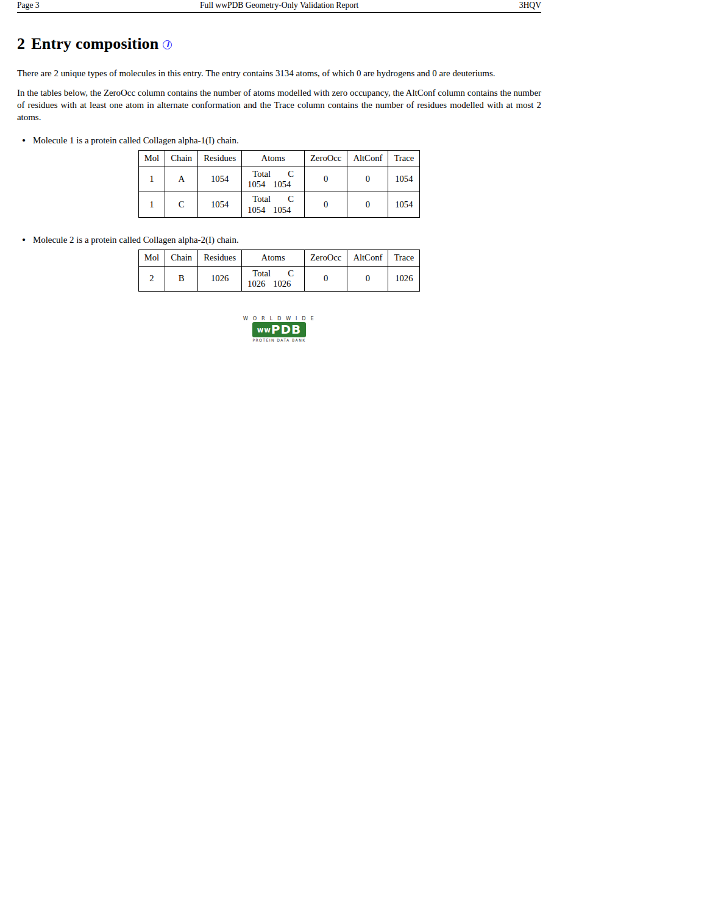Page 3
Full wwPDB Geometry-Only Validation Report
3HQV
2 Entry compositioni
There are 2 unique types of molecules in this entry. The entry contains 3134 atoms, of which 0 are hydrogens and 0 are deuteriums.
In the tables below, the ZeroOcc column contains the number of atoms modelled with zero occupancy, the AltConf column contains the number of residues with at least one atom in alternate conformation and the Trace column contains the number of residues modelled with at most 2 atoms.
Molecule 1 is a protein called Collagen alpha-1(I) chain.
| Mol | Chain | Residues | Atoms | ZeroOcc | AltConf | Trace |
| --- | --- | --- | --- | --- | --- | --- |
| 1 | A | 1054 | Total C 1054 1054 | 0 | 0 | 1054 |
| 1 | C | 1054 | Total C 1054 1054 | 0 | 0 | 1054 |
Molecule 2 is a protein called Collagen alpha-2(I) chain.
| Mol | Chain | Residues | Atoms | ZeroOcc | AltConf | Trace |
| --- | --- | --- | --- | --- | --- | --- |
| 2 | B | 1026 | Total C 1026 1026 | 0 | 0 | 1026 |
W O R L D W I D E
ww PDB
PROTEIN DATA BANK